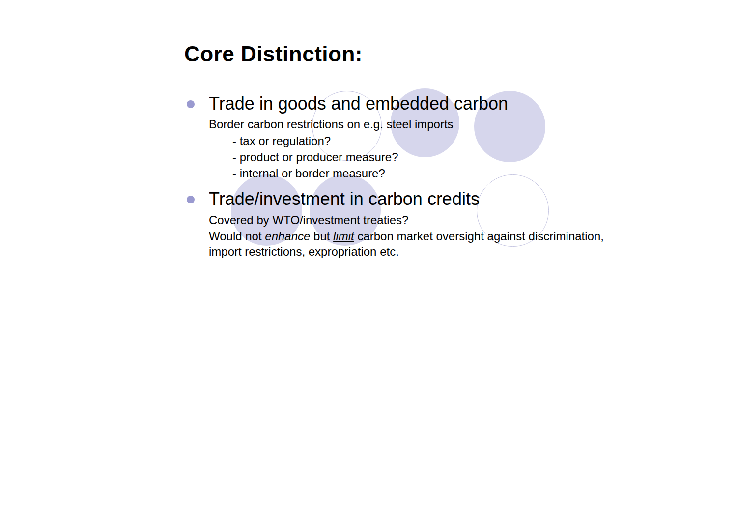Core Distinction:
Trade in goods and embedded carbon
Border carbon restrictions on e.g. steel imports
- tax or regulation?
- product or producer measure?
- internal or border measure?
Trade/investment in carbon credits
Covered by WTO/investment treaties?
Would not enhance but limit carbon market oversight against discrimination, import restrictions, expropriation etc.